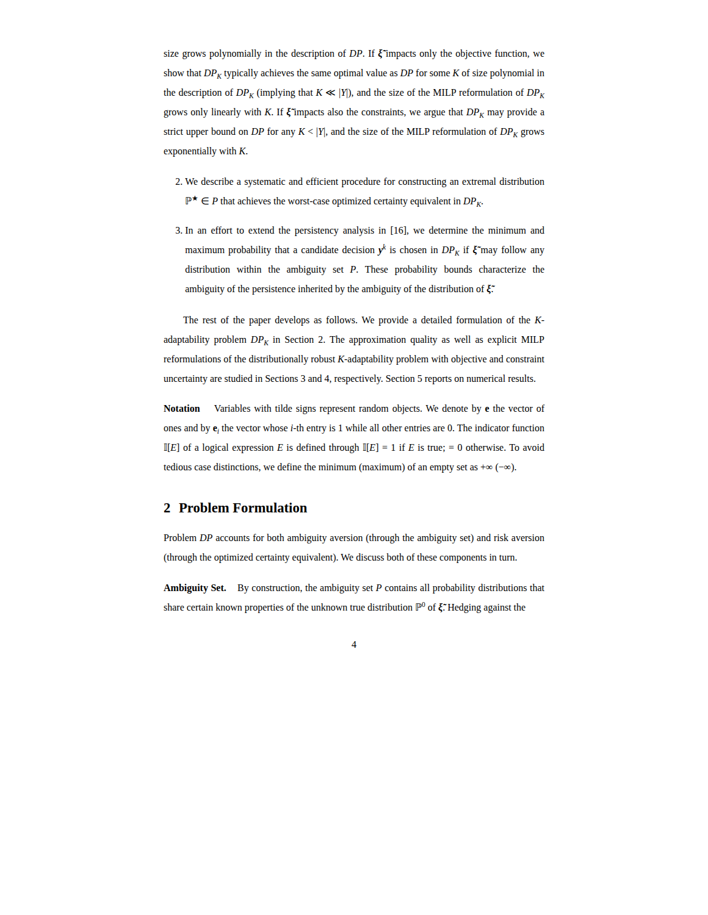size grows polynomially in the description of DP. If ξ̃ impacts only the objective function, we show that DPK typically achieves the same optimal value as DP for some K of size polynomial in the description of DPK (implying that K ≪ |Y|), and the size of the MILP reformulation of DPK grows only linearly with K. If ξ̃ impacts also the constraints, we argue that DPK may provide a strict upper bound on DP for any K < |Y|, and the size of the MILP reformulation of DPK grows exponentially with K.
We describe a systematic and efficient procedure for constructing an extremal distribution ℙ★ ∈ P that achieves the worst-case optimized certainty equivalent in DPK.
In an effort to extend the persistency analysis in [16], we determine the minimum and maximum probability that a candidate decision yk is chosen in DPK if ξ̃ may follow any distribution within the ambiguity set P. These probability bounds characterize the ambiguity of the persistence inherited by the ambiguity of the distribution of ξ̃.
The rest of the paper develops as follows. We provide a detailed formulation of the K-adaptability problem DPK in Section 2. The approximation quality as well as explicit MILP reformulations of the distributionally robust K-adaptability problem with objective and constraint uncertainty are studied in Sections 3 and 4, respectively. Section 5 reports on numerical results.
Notation Variables with tilde signs represent random objects. We denote by e the vector of ones and by ei the vector whose i-th entry is 1 while all other entries are 0. The indicator function 𝕀[E] of a logical expression E is defined through 𝕀[E] = 1 if E is true; = 0 otherwise. To avoid tedious case distinctions, we define the minimum (maximum) of an empty set as +∞ (−∞).
2 Problem Formulation
Problem DP accounts for both ambiguity aversion (through the ambiguity set) and risk aversion (through the optimized certainty equivalent). We discuss both of these components in turn.
Ambiguity Set. By construction, the ambiguity set P contains all probability distributions that share certain known properties of the unknown true distribution ℙ0 of ξ̃. Hedging against the
4